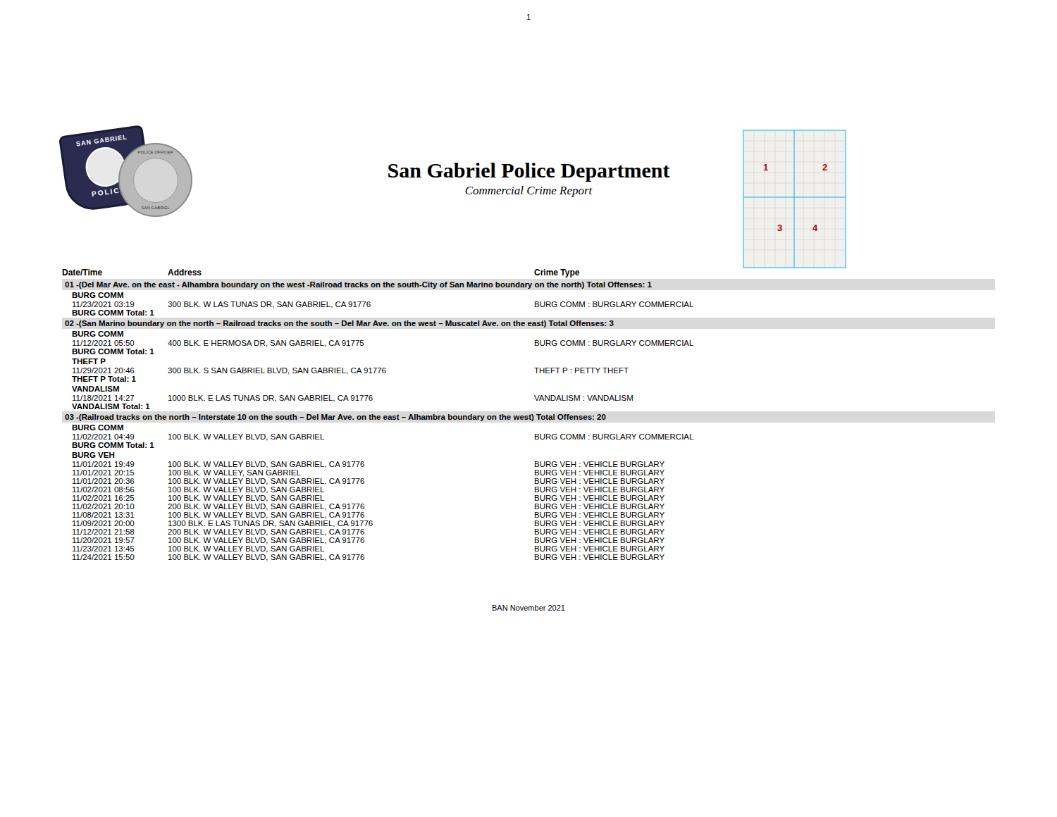1
SAN GABRIEL
POLICE
POLICE OFFICER
SAN GABRIEL
San Gabriel Police Department
Commercial Crime Report
1 2 3 4
| Date/Time | Address | Crime Type |
| --- | --- | --- |
| 01 -(Del Mar Ave. on the east - Alhambra boundary on the west -Railroad tracks on the south-City of San Marino boundary on the north) Total Offenses: 1 |
| BURG COMM |
| 11/23/2021 03:19 | 300 BLK. W LAS TUNAS DR, SAN GABRIEL, CA 91776 | BURG COMM : BURGLARY COMMERCIAL |
| BURG COMM Total: 1 |
| 02 -(San Marino boundary on the north – Railroad tracks on the south – Del Mar Ave. on the west – Muscatel Ave. on the east) Total Offenses: 3 |
| BURG COMM |
| 11/12/2021 05:50 | 400 BLK. E HERMOSA DR, SAN GABRIEL, CA 91775 | BURG COMM : BURGLARY COMMERCIAL |
| BURG COMM Total: 1 |
| THEFT P |
| 11/29/2021 20:46 | 300 BLK. S SAN GABRIEL BLVD, SAN GABRIEL, CA 91776 | THEFT P : PETTY THEFT |
| THEFT P Total: 1 |
| VANDALISM |
| 11/18/2021 14:27 | 1000 BLK. E LAS TUNAS DR, SAN GABRIEL, CA 91776 | VANDALISM : VANDALISM |
| VANDALISM Total: 1 |
| 03 -(Railroad tracks on the north – Interstate 10 on the south – Del Mar Ave. on the east – Alhambra boundary on the west) Total Offenses: 20 |
| BURG COMM |
| 11/02/2021 04:49 | 100 BLK. W VALLEY BLVD, SAN GABRIEL | BURG COMM : BURGLARY COMMERCIAL |
| BURG COMM Total: 1 |
| BURG VEH |
| 11/01/2021 19:49 | 100 BLK. W VALLEY BLVD, SAN GABRIEL, CA 91776 | BURG VEH : VEHICLE BURGLARY |
| 11/01/2021 20:15 | 100 BLK. W VALLEY, SAN GABRIEL | BURG VEH : VEHICLE BURGLARY |
| 11/01/2021 20:36 | 100 BLK. W VALLEY BLVD, SAN GABRIEL, CA 91776 | BURG VEH : VEHICLE BURGLARY |
| 11/02/2021 08:56 | 100 BLK. W VALLEY BLVD, SAN GABRIEL | BURG VEH : VEHICLE BURGLARY |
| 11/02/2021 16:25 | 100 BLK. W VALLEY BLVD, SAN GABRIEL | BURG VEH : VEHICLE BURGLARY |
| 11/02/2021 20:10 | 200 BLK. W VALLEY BLVD, SAN GABRIEL, CA 91776 | BURG VEH : VEHICLE BURGLARY |
| 11/08/2021 13:31 | 100 BLK. W VALLEY BLVD, SAN GABRIEL, CA 91776 | BURG VEH : VEHICLE BURGLARY |
| 11/09/2021 20:00 | 1300 BLK. E LAS TUNAS DR, SAN GABRIEL, CA 91776 | BURG VEH : VEHICLE BURGLARY |
| 11/12/2021 21:58 | 200 BLK. W VALLEY BLVD, SAN GABRIEL, CA 91776 | BURG VEH : VEHICLE BURGLARY |
| 11/20/2021 19:57 | 100 BLK. W VALLEY BLVD, SAN GABRIEL, CA 91776 | BURG VEH : VEHICLE BURGLARY |
| 11/23/2021 13:45 | 100 BLK. W VALLEY BLVD, SAN GABRIEL | BURG VEH : VEHICLE BURGLARY |
| 11/24/2021 15:50 | 100 BLK. W VALLEY BLVD, SAN GABRIEL, CA 91776 | BURG VEH : VEHICLE BURGLARY |
BAN November 2021